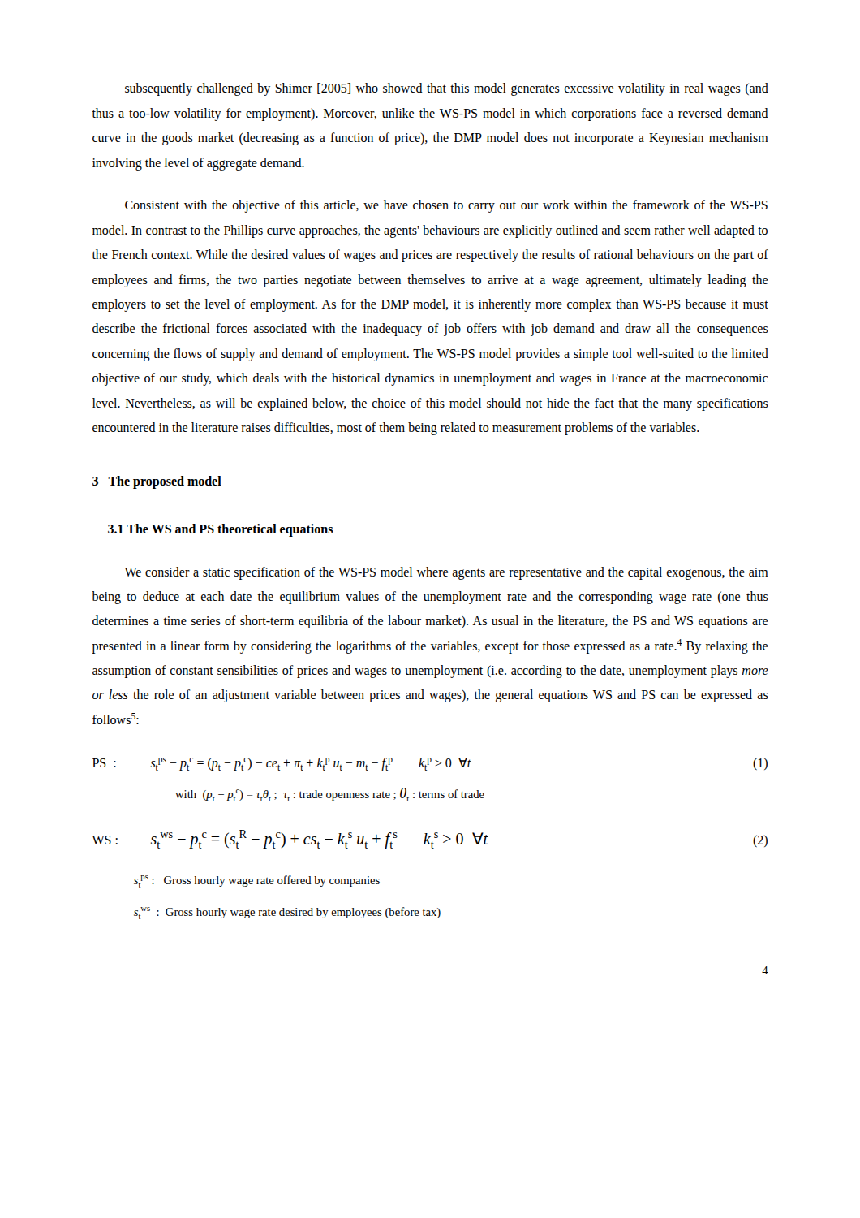subsequently challenged by Shimer [2005] who showed that this model generates excessive volatility in real wages (and thus a too-low volatility for employment). Moreover, unlike the WS-PS model in which corporations face a reversed demand curve in the goods market (decreasing as a function of price), the DMP model does not incorporate a Keynesian mechanism involving the level of aggregate demand.
Consistent with the objective of this article, we have chosen to carry out our work within the framework of the WS-PS model. In contrast to the Phillips curve approaches, the agents' behaviours are explicitly outlined and seem rather well adapted to the French context. While the desired values of wages and prices are respectively the results of rational behaviours on the part of employees and firms, the two parties negotiate between themselves to arrive at a wage agreement, ultimately leading the employers to set the level of employment. As for the DMP model, it is inherently more complex than WS-PS because it must describe the frictional forces associated with the inadequacy of job offers with job demand and draw all the consequences concerning the flows of supply and demand of employment. The WS-PS model provides a simple tool well-suited to the limited objective of our study, which deals with the historical dynamics in unemployment and wages in France at the macroeconomic level. Nevertheless, as will be explained below, the choice of this model should not hide the fact that the many specifications encountered in the literature raises difficulties, most of them being related to measurement problems of the variables.
3 The proposed model
3.1 The WS and PS theoretical equations
We consider a static specification of the WS-PS model where agents are representative and the capital exogenous, the aim being to deduce at each date the equilibrium values of the unemployment rate and the corresponding wage rate (one thus determines a time series of short-term equilibria of the labour market). As usual in the literature, the PS and WS equations are presented in a linear form by considering the logarithms of the variables, except for those expressed as a rate.4 By relaxing the assumption of constant sensibilities of prices and wages to unemployment (i.e. according to the date, unemployment plays more or less the role of an adjustment variable between prices and wages), the general equations WS and PS can be expressed as follows5:
PS : stps − ptc = (pt − ptc) − cet + πt + ktp ut − mt − ftpktp ≥ 0 ∀t (1)
with (pt − ptc) = τtθt ; τt : trade openness rate ; θt : terms of trade
WS : stws − ptc = (stR − ptc) + cst − kts ut + fts kts > 0 ∀t (2)
stps : Gross hourly wage rate offered by companies
stws : Gross hourly wage rate desired by employees (before tax)
4